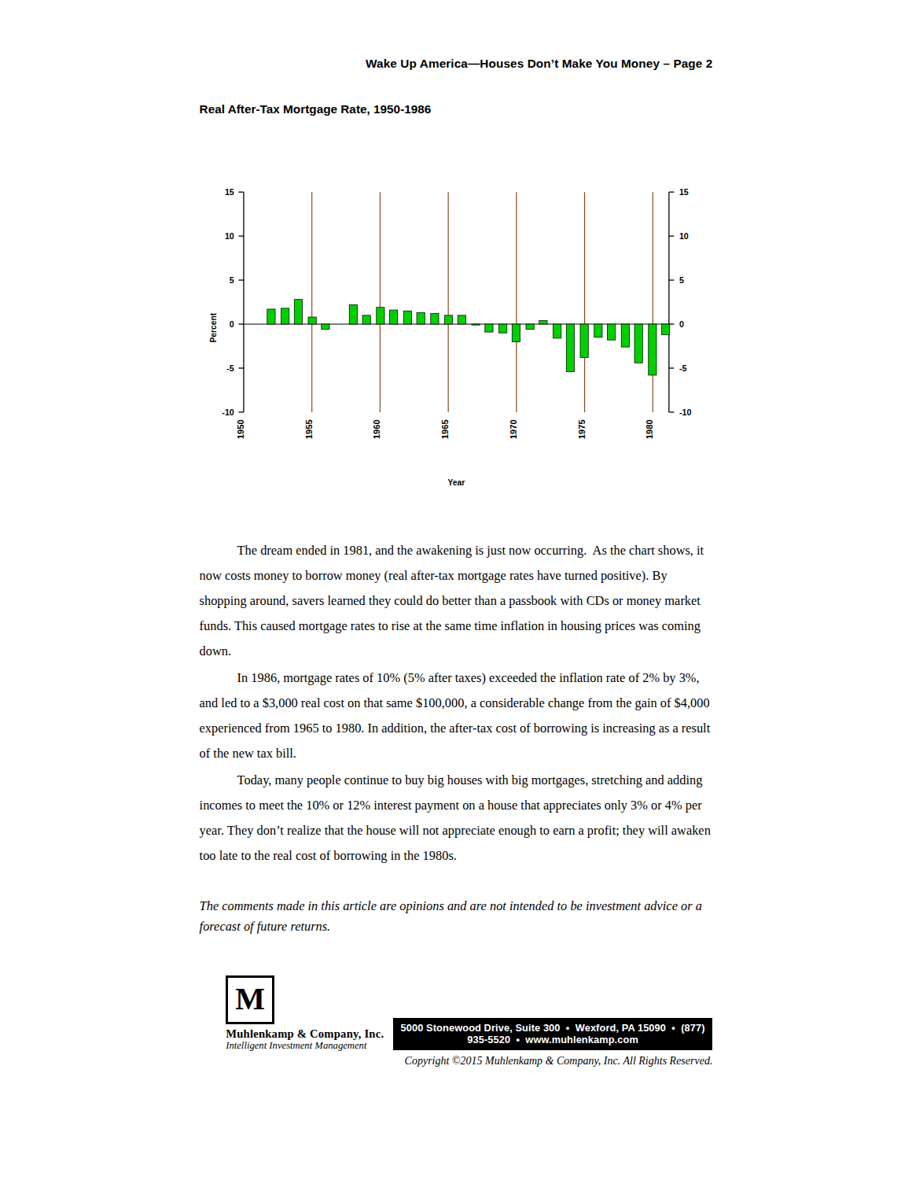Wake Up America—Houses Don’t Make You Money – Page 2
Real After-Tax Mortgage Rate, 1950-1986
Chart geometry: plot x: 0 -> 1950 tick, each year = 18.6px y: 0% at y=200 ; 5 units = 60px => 1 unit = 12px Percent 15 10 5 0 -5 -10 15 10 5 0 -5 -10 1950 1955 1960 1965 1970 1975 1980 Year
The dream ended in 1981, and the awakening is just now occurring. As the chart shows, it now costs money to borrow money (real after-tax mortgage rates have turned positive). By shopping around, savers learned they could do better than a passbook with CDs or money market funds. This caused mortgage rates to rise at the same time inflation in housing prices was coming down.
In 1986, mortgage rates of 10% (5% after taxes) exceeded the inflation rate of 2% by 3%, and led to a $3,000 real cost on that same $100,000, a considerable change from the gain of $4,000 experienced from 1965 to 1980. In addition, the after-tax cost of borrowing is increasing as a result of the new tax bill.
Today, many people continue to buy big houses with big mortgages, stretching and adding incomes to meet the 10% or 12% interest payment on a house that appreciates only 3% or 4% per year. They don’t realize that the house will not appreciate enough to earn a profit; they will awaken too late to the real cost of borrowing in the 1980s.
The comments made in this article are opinions and are not intended to be investment advice or a
forecast of future returns.
M
Muhlenkamp & Company, Inc.
Intelligent Investment Management
5000 Stonewood Drive, Suite 300 • Wexford, PA 15090 • (877) 935-5520 • www.muhlenkamp.com
Copyright ©2015 Muhlenkamp & Company, Inc. All Rights Reserved.